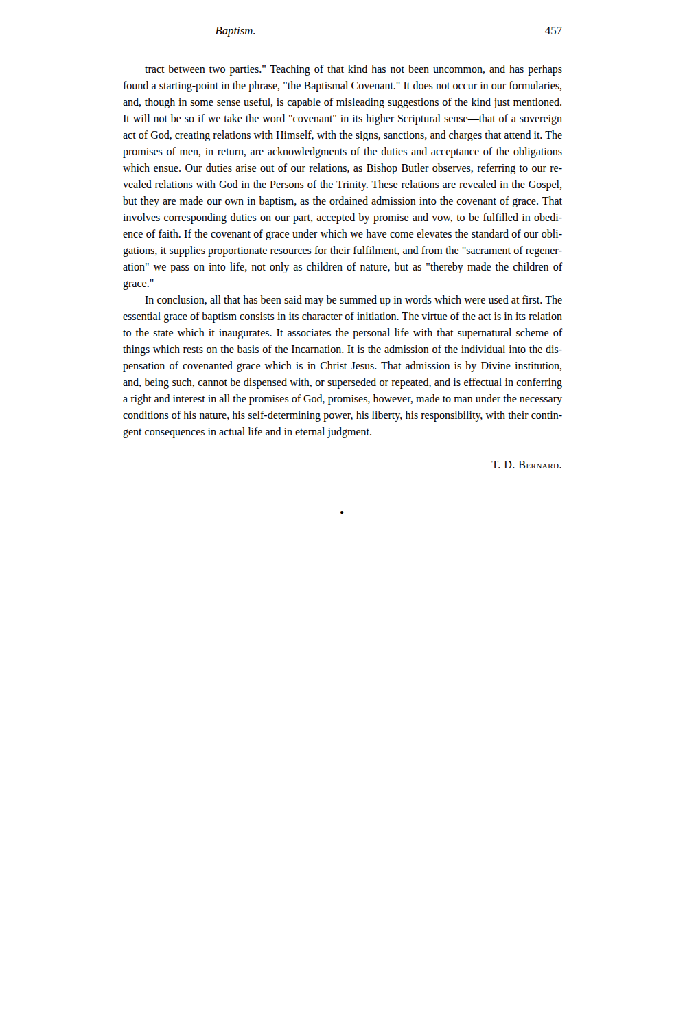Baptism. 457
tract between two parties." Teaching of that kind has not been uncommon, and has perhaps found a starting-point in the phrase, "the Baptismal Covenant." It does not occur in our formularies, and, though in some sense useful, is capable of misleading suggestions of the kind just mentioned. It will not be so if we take the word "covenant" in its higher Scriptural sense—that of a sovereign act of God, creating relations with Himself, with the signs, sanctions, and charges that attend it. The promises of men, in return, are acknowledgments of the duties and acceptance of the obligations which ensue. Our duties arise out of our relations, as Bishop Butler observes, referring to our revealed relations with God in the Persons of the Trinity. These relations are revealed in the Gospel, but they are made our own in baptism, as the ordained admission into the covenant of grace. That involves corresponding duties on our part, accepted by promise and vow, to be fulfilled in obedience of faith. If the covenant of grace under which we have come elevates the standard of our obligations, it supplies proportionate resources for their fulfilment, and from the "sacrament of regeneration" we pass on into life, not only as children of nature, but as "thereby made the children of grace."
In conclusion, all that has been said may be summed up in words which were used at first. The essential grace of baptism consists in its character of initiation. The virtue of the act is in its relation to the state which it inaugurates. It associates the personal life with that supernatural scheme of things which rests on the basis of the Incarnation. It is the admission of the individual into the dispensation of covenanted grace which is in Christ Jesus. That admission is by Divine institution, and, being such, cannot be dispensed with, or superseded or repeated, and is effectual in conferring a right and interest in all the promises of God, promises, however, made to man under the necessary conditions of his nature, his self-determining power, his liberty, his responsibility, with their contingent consequences in actual life and in eternal judgment.
T. D. Bernard.
•